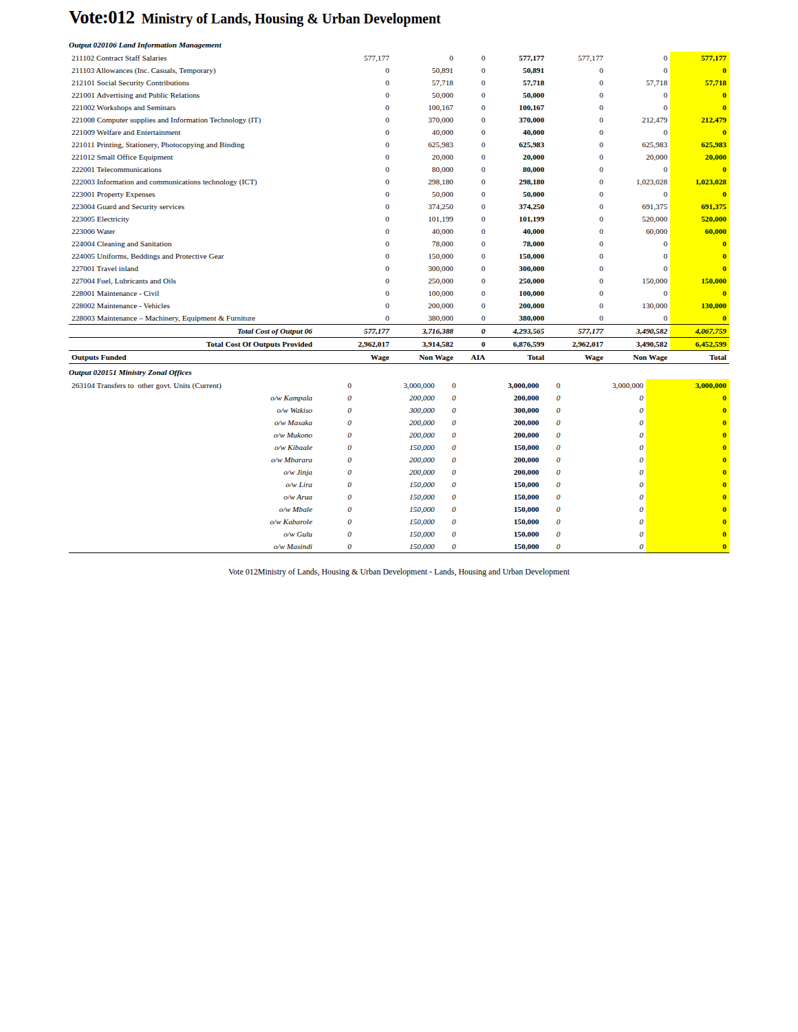Vote:012 Ministry of Lands, Housing & Urban Development
Output 020106 Land Information Management
| 211102 Contract Staff Salaries | 577,177 | 0 | 0 | 577,177 | 577,177 | 0 | 577,177 |
| 211103 Allowances (Inc. Casuals, Temporary) | 0 | 50,891 | 0 | 50,891 | 0 | 0 | 0 |
| 212101 Social Security Contributions | 0 | 57,718 | 0 | 57,718 | 0 | 57,718 | 57,718 |
| 221001 Advertising and Public Relations | 0 | 50,000 | 0 | 50,000 | 0 | 0 | 0 |
| 221002 Workshops and Seminars | 0 | 100,167 | 0 | 100,167 | 0 | 0 | 0 |
| 221008 Computer supplies and Information Technology (IT) | 0 | 370,000 | 0 | 370,000 | 0 | 212,479 | 212,479 |
| 221009 Welfare and Entertainment | 0 | 40,000 | 0 | 40,000 | 0 | 0 | 0 |
| 221011 Printing, Stationery, Photocopying and Binding | 0 | 625,983 | 0 | 625,983 | 0 | 625,983 | 625,983 |
| 221012 Small Office Equipment | 0 | 20,000 | 0 | 20,000 | 0 | 20,000 | 20,000 |
| 222001 Telecommunications | 0 | 80,000 | 0 | 80,000 | 0 | 0 | 0 |
| 222003 Information and communications technology (ICT) | 0 | 298,180 | 0 | 298,180 | 0 | 1,023,028 | 1,023,028 |
| 223001 Property Expenses | 0 | 50,000 | 0 | 50,000 | 0 | 0 | 0 |
| 223004 Guard and Security services | 0 | 374,250 | 0 | 374,250 | 0 | 691,375 | 691,375 |
| 223005 Electricity | 0 | 101,199 | 0 | 101,199 | 0 | 520,000 | 520,000 |
| 223006 Water | 0 | 40,000 | 0 | 40,000 | 0 | 60,000 | 60,000 |
| 224004 Cleaning and Sanitation | 0 | 78,000 | 0 | 78,000 | 0 | 0 | 0 |
| 224005 Uniforms, Beddings and Protective Gear | 0 | 150,000 | 0 | 150,000 | 0 | 0 | 0 |
| 227001 Travel inland | 0 | 300,000 | 0 | 300,000 | 0 | 0 | 0 |
| 227004 Fuel, Lubricants and Oils | 0 | 250,000 | 0 | 250,000 | 0 | 150,000 | 150,000 |
| 228001 Maintenance - Civil | 0 | 100,000 | 0 | 100,000 | 0 | 0 | 0 |
| 228002 Maintenance - Vehicles | 0 | 200,000 | 0 | 200,000 | 0 | 130,000 | 130,000 |
| 228003 Maintenance – Machinery, Equipment & Furniture | 0 | 380,000 | 0 | 380,000 | 0 | 0 | 0 |
| Total Cost of Output 06 | 577,177 | 3,716,388 | 0 | 4,293,565 | 577,177 | 3,490,582 | 4,067,759 |
| Total Cost Of Outputs Provided | 2,962,017 | 3,914,582 | 0 | 6,876,599 | 2,962,017 | 3,490,582 | 6,452,599 |
| Outputs Funded | Wage | Non Wage | AIA | Total | Wage | Non Wage | Total |
Output 020151 Ministry Zonal Offices
| 263104 Transfers to other govt. Units (Current) | 0 | 3,000,000 | 0 | 3,000,000 | 0 | 3,000,000 | 3,000,000 |
| o/w Kampala | 0 | 200,000 | 0 | 200,000 | 0 | 0 | 0 |
| o/w Wakiso | 0 | 300,000 | 0 | 300,000 | 0 | 0 | 0 |
| o/w Masaka | 0 | 200,000 | 0 | 200,000 | 0 | 0 | 0 |
| o/w Mukono | 0 | 200,000 | 0 | 200,000 | 0 | 0 | 0 |
| o/w Kibaale | 0 | 150,000 | 0 | 150,000 | 0 | 0 | 0 |
| o/w Mbarara | 0 | 200,000 | 0 | 200,000 | 0 | 0 | 0 |
| o/w Jinja | 0 | 200,000 | 0 | 200,000 | 0 | 0 | 0 |
| o/w Lira | 0 | 150,000 | 0 | 150,000 | 0 | 0 | 0 |
| o/w Arua | 0 | 150,000 | 0 | 150,000 | 0 | 0 | 0 |
| o/w Mbale | 0 | 150,000 | 0 | 150,000 | 0 | 0 | 0 |
| o/w Kabarole | 0 | 150,000 | 0 | 150,000 | 0 | 0 | 0 |
| o/w Gulu | 0 | 150,000 | 0 | 150,000 | 0 | 0 | 0 |
| o/w Masindi | 0 | 150,000 | 0 | 150,000 | 0 | 0 | 0 |
Vote 012Ministry of Lands, Housing & Urban Development - Lands, Housing and Urban Development